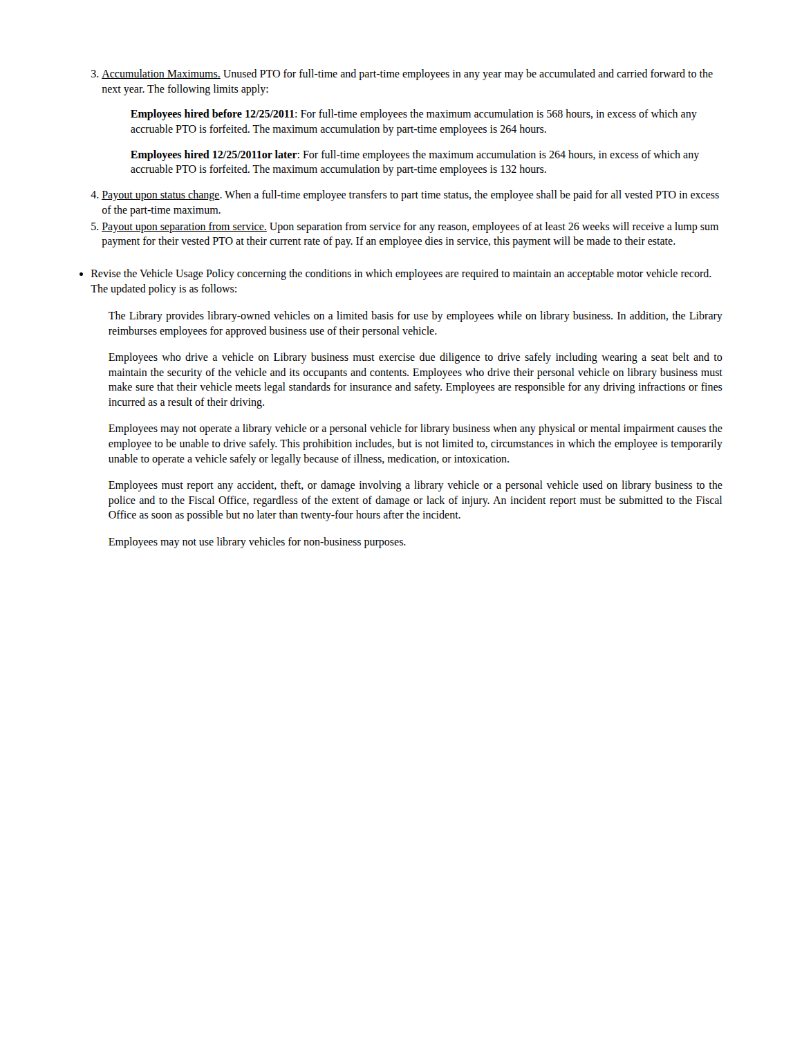Accumulation Maximums. Unused PTO for full-time and part-time employees in any year may be accumulated and carried forward to the next year. The following limits apply:
Employees hired before 12/25/2011: For full-time employees the maximum accumulation is 568 hours, in excess of which any accruable PTO is forfeited. The maximum accumulation by part-time employees is 264 hours.
Employees hired 12/25/2011or later: For full-time employees the maximum accumulation is 264 hours, in excess of which any accruable PTO is forfeited. The maximum accumulation by part-time employees is 132 hours.
Payout upon status change. When a full-time employee transfers to part time status, the employee shall be paid for all vested PTO in excess of the part-time maximum.
Payout upon separation from service. Upon separation from service for any reason, employees of at least 26 weeks will receive a lump sum payment for their vested PTO at their current rate of pay. If an employee dies in service, this payment will be made to their estate.
Revise the Vehicle Usage Policy concerning the conditions in which employees are required to maintain an acceptable motor vehicle record. The updated policy is as follows:
The Library provides library-owned vehicles on a limited basis for use by employees while on library business. In addition, the Library reimburses employees for approved business use of their personal vehicle.
Employees who drive a vehicle on Library business must exercise due diligence to drive safely including wearing a seat belt and to maintain the security of the vehicle and its occupants and contents. Employees who drive their personal vehicle on library business must make sure that their vehicle meets legal standards for insurance and safety. Employees are responsible for any driving infractions or fines incurred as a result of their driving.
Employees may not operate a library vehicle or a personal vehicle for library business when any physical or mental impairment causes the employee to be unable to drive safely. This prohibition includes, but is not limited to, circumstances in which the employee is temporarily unable to operate a vehicle safely or legally because of illness, medication, or intoxication.
Employees must report any accident, theft, or damage involving a library vehicle or a personal vehicle used on library business to the police and to the Fiscal Office, regardless of the extent of damage or lack of injury. An incident report must be submitted to the Fiscal Office as soon as possible but no later than twenty-four hours after the incident.
Employees may not use library vehicles for non-business purposes.